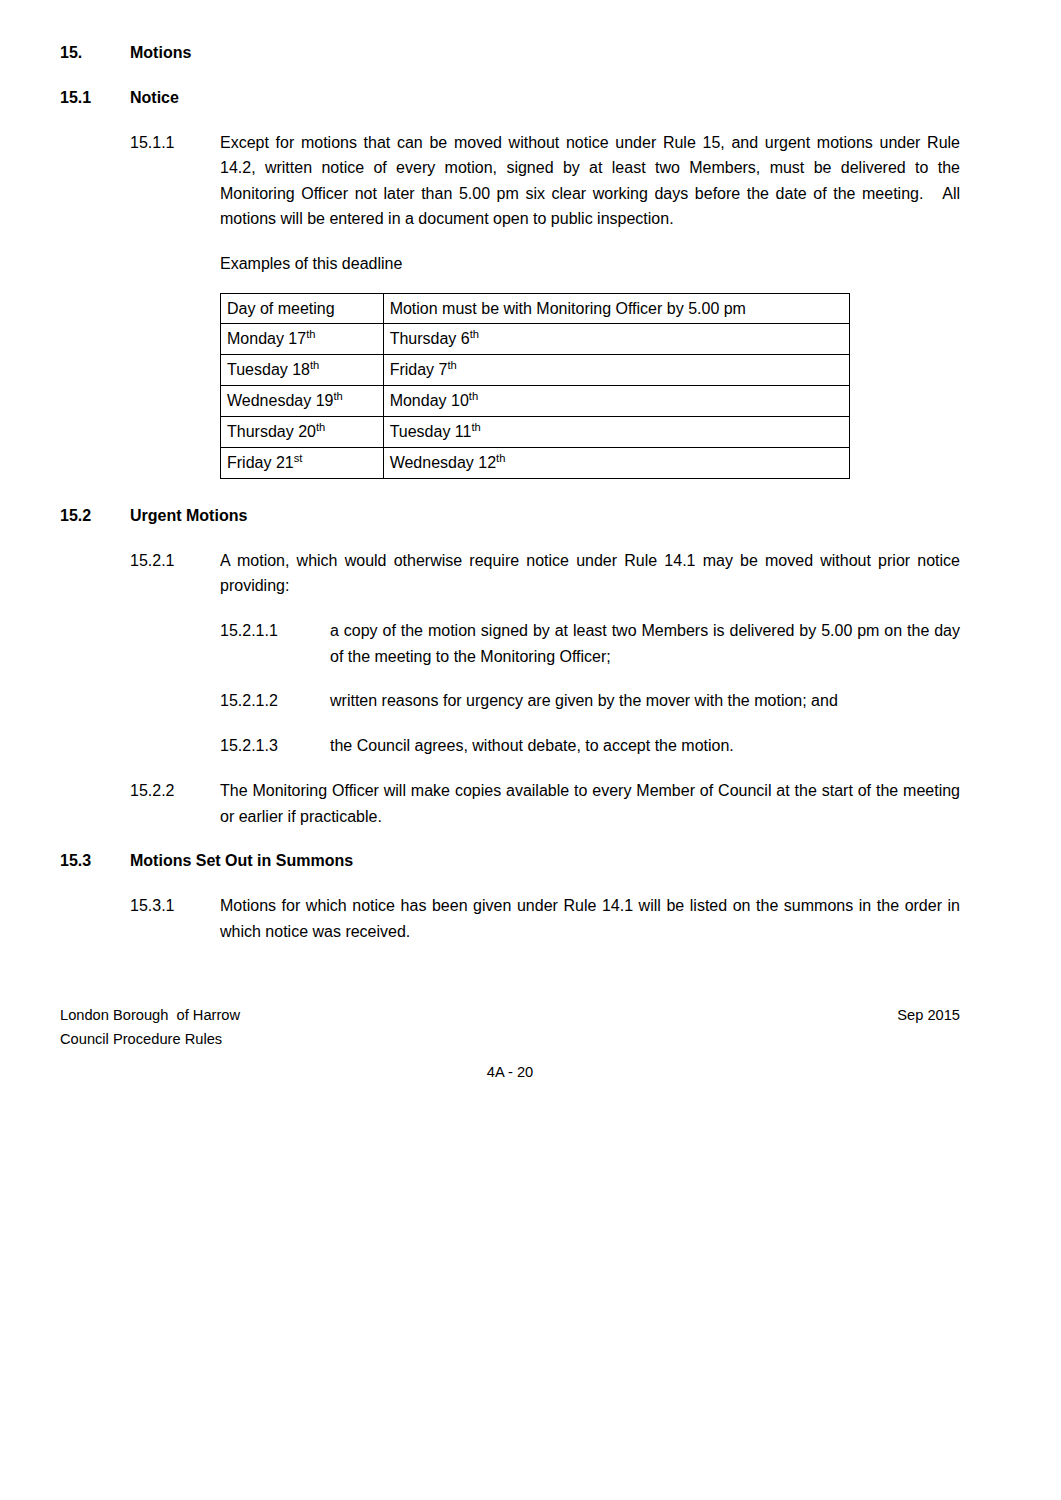15.
Motions
15.1
Notice
15.1.1
Except for motions that can be moved without notice under Rule 15, and urgent motions under Rule 14.2, written notice of every motion, signed by at least two Members, must be delivered to the Monitoring Officer not later than 5.00 pm six clear working days before the date of the meeting. All motions will be entered in a document open to public inspection.
Examples of this deadline
| Day of meeting | Motion must be with Monitoring Officer by 5.00 pm |
| Monday 17 th | Thursday 6 th |
| Tuesday 18 th | Friday 7 th |
| Wednesday 19 th | Monday 10 th |
| Thursday 20 th | Tuesday 11 th |
| Friday 21 st | Wednesday 12 th |
15.2
Urgent Motions
15.2.1
A motion, which would otherwise require notice under Rule 14.1 may be moved without prior notice providing:
15.2.1.1
a copy of the motion signed by at least two Members is delivered by 5.00 pm on the day of the meeting to the Monitoring Officer;
15.2.1.2
written reasons for urgency are given by the mover with the motion; and
15.2.1.3
the Council agrees, without debate, to accept the motion.
15.2.2
The Monitoring Officer will make copies available to every Member of Council at the start of the meeting or earlier if practicable.
15.3
Motions Set Out in Summons
15.3.1
Motions for which notice has been given under Rule 14.1 will be listed on the summons in the order in which notice was received.
London Borough of Harrow
Council Procedure Rules
Sep 2015
4A - 20